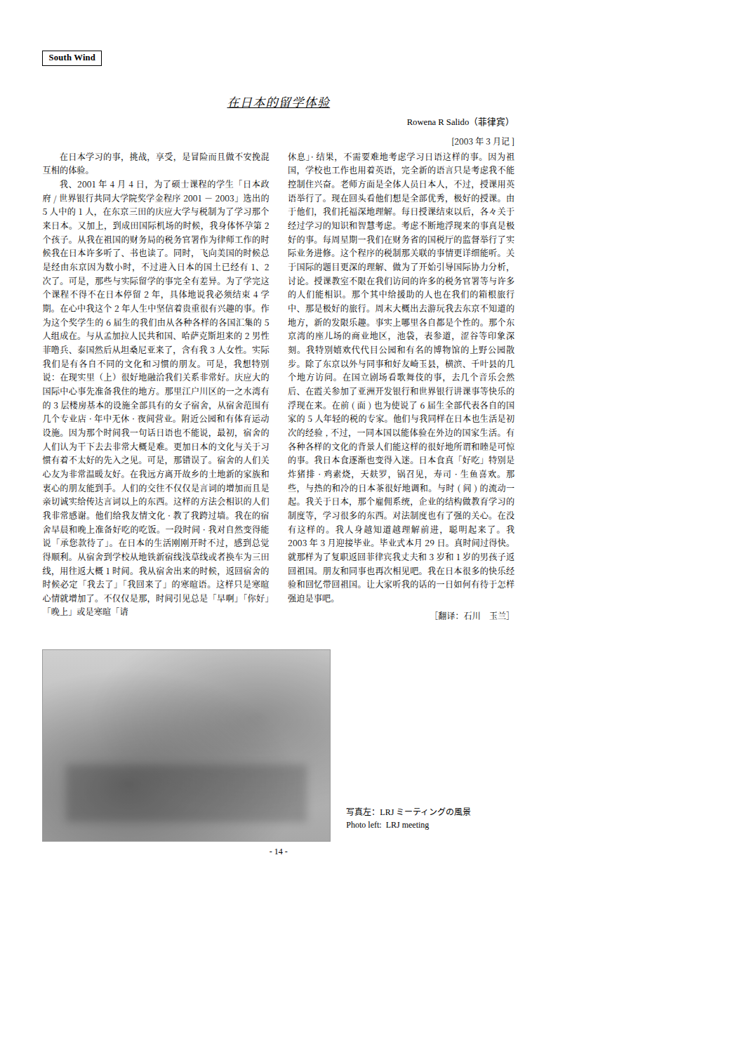South Wind
在日本的留学体验
Rowena R Salido（菲律宾）
[2003 年 3 月记 ]
在日本学习的事，挑战，享受，是冒险而且做不安挽混互相的体验。
我、2001 年 4 月 4 日，为了硕士课程的学生「日本政府 / 世界银行共同大学院奖学金程序 2001 － 2003」选出的 5 人中的 1 人，在东京三田的庆应大学与税制为了学习那个来日本。又加上，到成田国际机场的时候，我身体怀孕第 2 个孩子。从我在祖国的财务局的税务官署作为律师工作的时候我在日本许多听了、书也读了。同时，飞向美国的时候总是经由东京因为数小时，不过进入日本的国土已经有 1、2 次了。可是，那些与实际留学的事完全有差异。为了学完这个课程不得不在日本停留 2 年，具体地说我必须结束 4 学期。在心中我这个 2 年人生中坚信着贵重很有兴趣的事。作为这个奖学生的 6 届生的我们由从各种各样的各国汇集的 5 人组成在。与从孟加拉人民共和国、哈萨克斯坦来的 2 男性菲噜兵、泰国然后从坦桑尼亚来了，含有我 3 人女性。实际我们是有各自不同的文化和习惯的朋友。可是，我想特别说：在现实里（上）很好地融洽我们关系非常好。庆应大的国际中心事先准备我住的地方。那里江户川区的一之水湾有的 3 层楼房基本的设施全部具有的女子宿舍，从宿舍范围有几个专业店 · 年中无休 · 夜间营业。附近公园和有体育运动设施。因为那个时间我一句话日语也不能说，最初，宿舍的人们认为干下去去非常大概是难。更加日本的文化与关于习惯有着不太好的先入之见。可是，那错误了。宿舍的人们关心友为非常温暖友好。在我远方离开故乡的土地新的家族和衷心的朋友能到手。人们的交往不仅仅是言词的增加而且是亲切诚实给传达言词以上的东西。这样的方法会相识的人们我非常感谢。他们给我友情文化 · 教了我跨过墙。我在的宿舍早晨和晚上准备好吃的吃饭。一段时间 · 我对自然变得能说「承您款待了」。在日本的生活刚刚开时不过，感到总觉得顺利。从宿舍到学校从地铁新宿线浅草线或者换车为三田线，用往返大概 1 时间。我从宿舍出来的时候，返回宿舍的时候必定「我去了」「我回来了」的寒暄语。这样只是寒暄心情就增加了。不仅仅是那，时间引见总是「早啊」「你好」「晚上」或是寒暄「请
休息」· 结果，不需要难地考虑学习日语这样的事。因为祖国，学校也工作也用着英语，完全新的语言只是考虑我不能控制住兴奋。老师方面是全体人员日本人，不过，授课用英语举行了。现在回头看他们想是全部优秀，极好的授课。由于他们，我们托福深地理解。每日授课结束以后，各々关于经过学习的知识和智慧考虑。考虑不断地浮现来的事真是极好的事。每周星期一我们在财务省的国税厅的监督举行了实际业务进修。这个程序的税制那关联的事情更详细能听。关于国际的题目更深的理解、做为了开始引导国际协力分析，讨论。授课教室不限在我们访问的许多的税务官署等与许多的人们能相识。那个其中给援助的人也在我们的箱根旅行中、那是极好的旅行。周末大概出去游玩我去东京不知道的地方，新的发限乐趣。事实上哪里各自都是个性的。那个东京湾的座儿场的商业地区，池袋，表参道，涩谷等印象深刻。我特别嬉欢代代目公园和有名的博物馆的上野公园散步。除了东京以外与同事和好友崎玉县，横滨、千叶县的几个地方访问。在国立剧场看歌舞伎的事，去几个音乐会然后、在霞关参加了亚洲开发银行和世界银行讲课事等快乐的浮现在来。在前 ( 面 ) 也为使说了 6 届生全部代表各自的国家的 5 人年轻的税的专家。他们与我同样在日本也生活是初次的经验 , 不过，一同本国以能体验在外边的国家生活。有各种各样的文化的背景人们能这样的很好地所谓和睦是可惊的事。我日本食逐渐也变得入迷。日本食真「好吃」特别是炸猪排 · 鸡素烧，天麸罗，锅召见，寿司 · 生鱼喜欢。那些，与热的和冷的日本茶很好地调和。与时 ( 间 ) 的流动一起。我关于日本，那个雇佣系统，企业的结构做教育学习的制度等，学习很多的东西。对法制度也有了强的关心。在没有这样的。我人身越知道越理解前进，聪明起来了。我 2003 年 3 月迎接毕业。毕业式本月 29 日。真时间过得快。就那样为了复职返回菲律宾我丈夫和 3 岁和 1 岁的男孩子返回祖国。朋友和同事也再次相见吧。我在日本很多的快乐经验和回忆带回祖国。让大家听我的话的一日如何有待于怎样强迫是事吧。
［翻译：石川　玉兰］
写真左：LRJ ミーティングの風景
Photo left: LRJ meeting
- 14 -